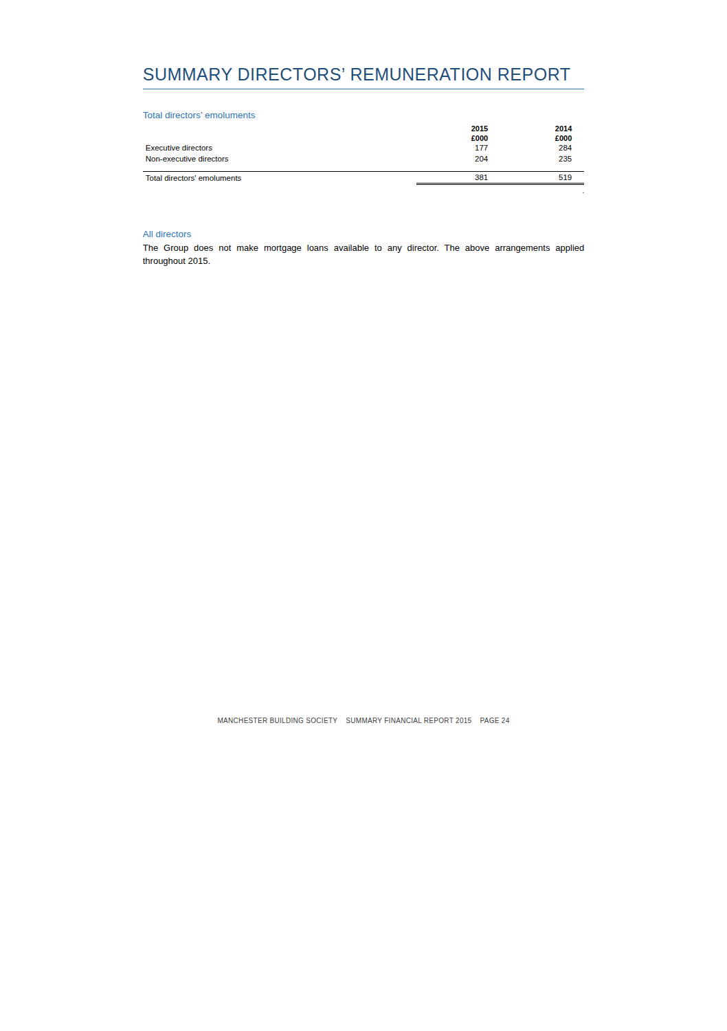SUMMARY DIRECTORS’ REMUNERATION REPORT
Total directors’ emoluments
| | 2015 | 2014 |
| --- | --- | --- |
| | £000 | £000 |
| Executive directors | 177 | 284 |
| Non-executive directors | 204 | 235 |
| Total directors' emoluments | 381 | 519 |
| . |
All directors
The Group does not make mortgage loans available to any director. The above arrangements applied throughout 2015.
MANCHESTER BUILDING SOCIETY SUMMARY FINANCIAL REPORT 2015 PAGE 24